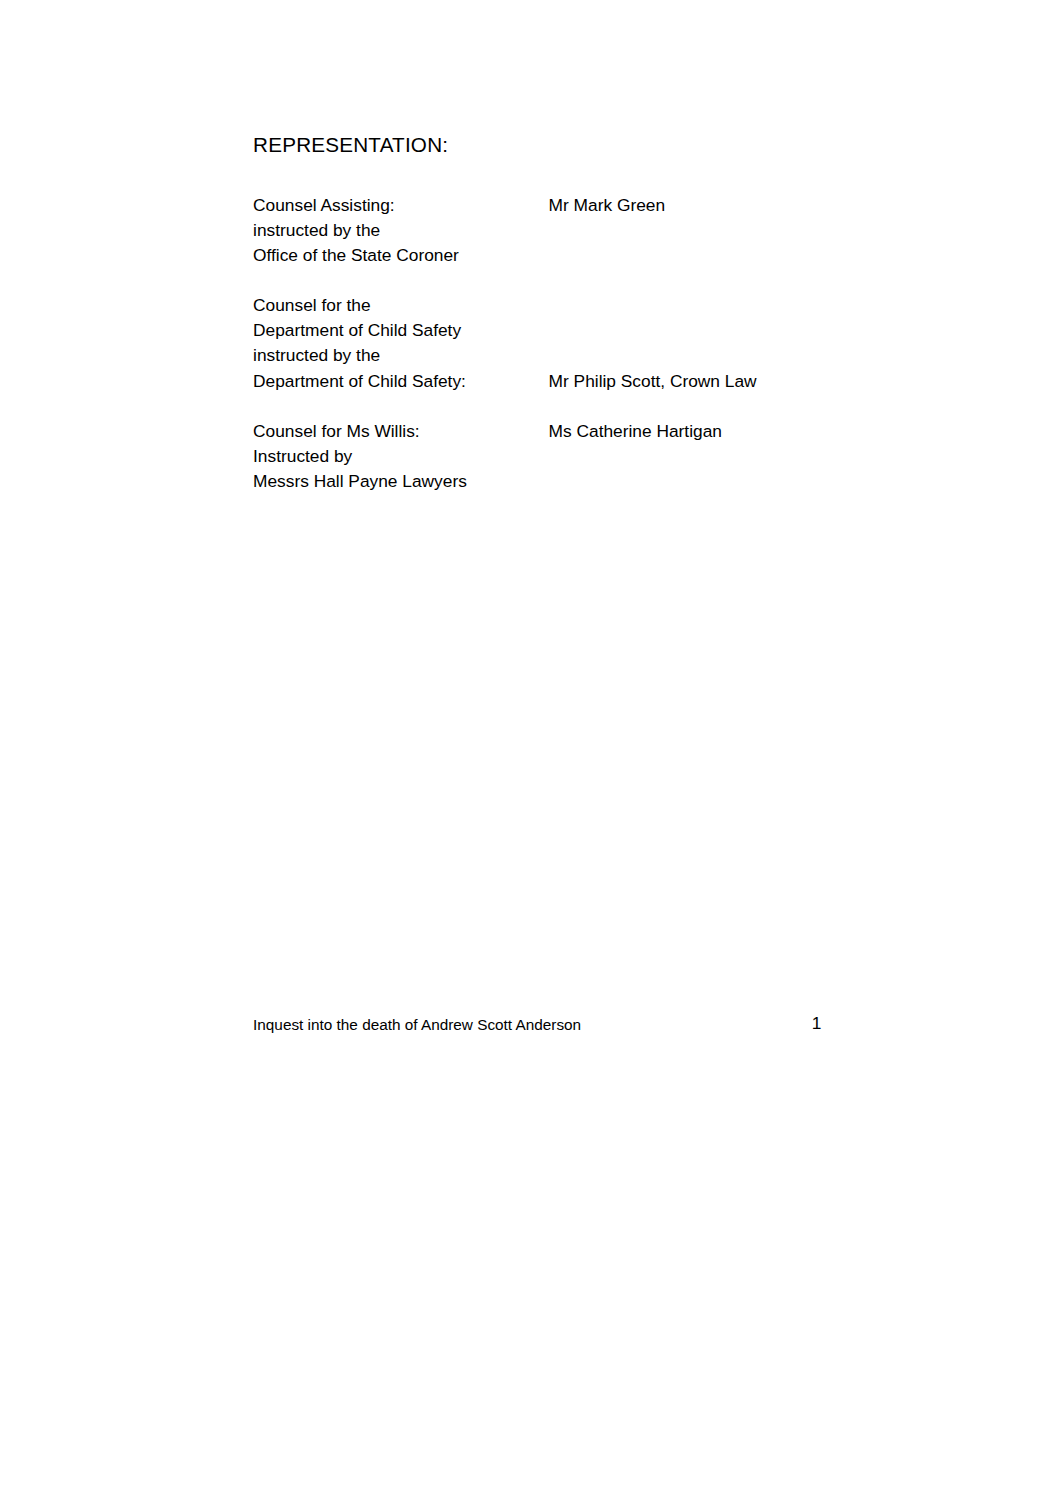REPRESENTATION:
| Counsel Assisting: | Mr Mark Green |
| instructed by the | |
| Office of the State Coroner | |
| Counsel for the | |
| Department of Child Safety | |
| instructed by the | |
| Department of Child Safety: | Mr Philip Scott, Crown Law |
| Counsel for Ms Willis: | Ms Catherine Hartigan |
| Instructed by | |
| Messrs Hall Payne Lawyers | |
Inquest into the death of Andrew Scott Anderson
1